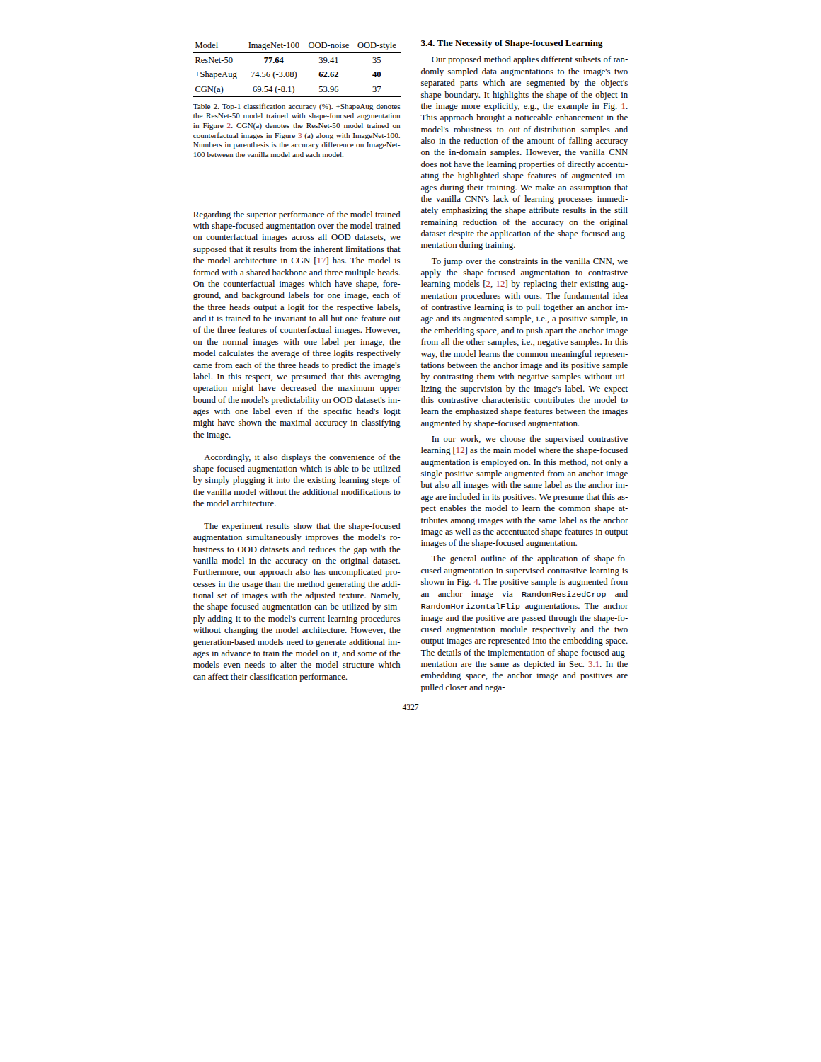| Model | ImageNet-100 | OOD-noise | OOD-style |
| --- | --- | --- | --- |
| ResNet-50 | 77.64 | 39.41 | 35 |
| +ShapeAug | 74.56 (-3.08) | 62.62 | 40 |
| CGN(a) | 69.54 (-8.1) | 53.96 | 37 |
Table 2. Top-1 classification accuracy (%). +ShapeAug denotes the ResNet-50 model trained with shape-foucsed augmentation in Figure 2. CGN(a) denotes the ResNet-50 model trained on counterfactual images in Figure 3 (a) along with ImageNet-100. Numbers in parenthesis is the accuracy difference on ImageNet-100 between the vanilla model and each model.
Regarding the superior performance of the model trained with shape-focused augmentation over the model trained on counterfactual images across all OOD datasets, we supposed that it results from the inherent limitations that the model architecture in CGN [17] has. The model is formed with a shared backbone and three multiple heads. On the counterfactual images which have shape, foreground, and background labels for one image, each of the three heads output a logit for the respective labels, and it is trained to be invariant to all but one feature out of the three features of counterfactual images. However, on the normal images with one label per image, the model calculates the average of three logits respectively came from each of the three heads to predict the image's label. In this respect, we presumed that this averaging operation might have decreased the maximum upper bound of the model's predictability on OOD dataset's images with one label even if the specific head's logit might have shown the maximal accuracy in classifying the image.
Accordingly, it also displays the convenience of the shape-focused augmentation which is able to be utilized by simply plugging it into the existing learning steps of the vanilla model without the additional modifications to the model architecture.
The experiment results show that the shape-focused augmentation simultaneously improves the model's robustness to OOD datasets and reduces the gap with the vanilla model in the accuracy on the original dataset. Furthermore, our approach also has uncomplicated processes in the usage than the method generating the additional set of images with the adjusted texture. Namely, the shape-focused augmentation can be utilized by simply adding it to the model's current learning procedures without changing the model architecture. However, the generation-based models need to generate additional images in advance to train the model on it, and some of the models even needs to alter the model structure which can affect their classification performance.
3.4. The Necessity of Shape-focused Learning
Our proposed method applies different subsets of randomly sampled data augmentations to the image's two separated parts which are segmented by the object's shape boundary. It highlights the shape of the object in the image more explicitly, e.g., the example in Fig. 1. This approach brought a noticeable enhancement in the model's robustness to out-of-distribution samples and also in the reduction of the amount of falling accuracy on the in-domain samples. However, the vanilla CNN does not have the learning properties of directly accentuating the highlighted shape features of augmented images during their training. We make an assumption that the vanilla CNN's lack of learning processes immediately emphasizing the shape attribute results in the still remaining reduction of the accuracy on the original dataset despite the application of the shape-focused augmentation during training.
To jump over the constraints in the vanilla CNN, we apply the shape-focused augmentation to contrastive learning models [2, 12] by replacing their existing augmentation procedures with ours. The fundamental idea of contrastive learning is to pull together an anchor image and its augmented sample, i.e., a positive sample, in the embedding space, and to push apart the anchor image from all the other samples, i.e., negative samples. In this way, the model learns the common meaningful representations between the anchor image and its positive sample by contrasting them with negative samples without utilizing the supervision by the image's label. We expect this contrastive characteristic contributes the model to learn the emphasized shape features between the images augmented by shape-focused augmentation.
In our work, we choose the supervised contrastive learning [12] as the main model where the shape-focused augmentation is employed on. In this method, not only a single positive sample augmented from an anchor image but also all images with the same label as the anchor image are included in its positives. We presume that this aspect enables the model to learn the common shape attributes among images with the same label as the anchor image as well as the accentuated shape features in output images of the shape-focused augmentation.
The general outline of the application of shape-focused augmentation in supervised contrastive learning is shown in Fig. 4. The positive sample is augmented from an anchor image via RandomResizedCrop and RandomHorizontalFlip augmentations. The anchor image and the positive are passed through the shape-focused augmentation module respectively and the two output images are represented into the embedding space. The details of the implementation of shape-focused augmentation are the same as depicted in Sec. 3.1. In the embedding space, the anchor image and positives are pulled closer and nega-
4327